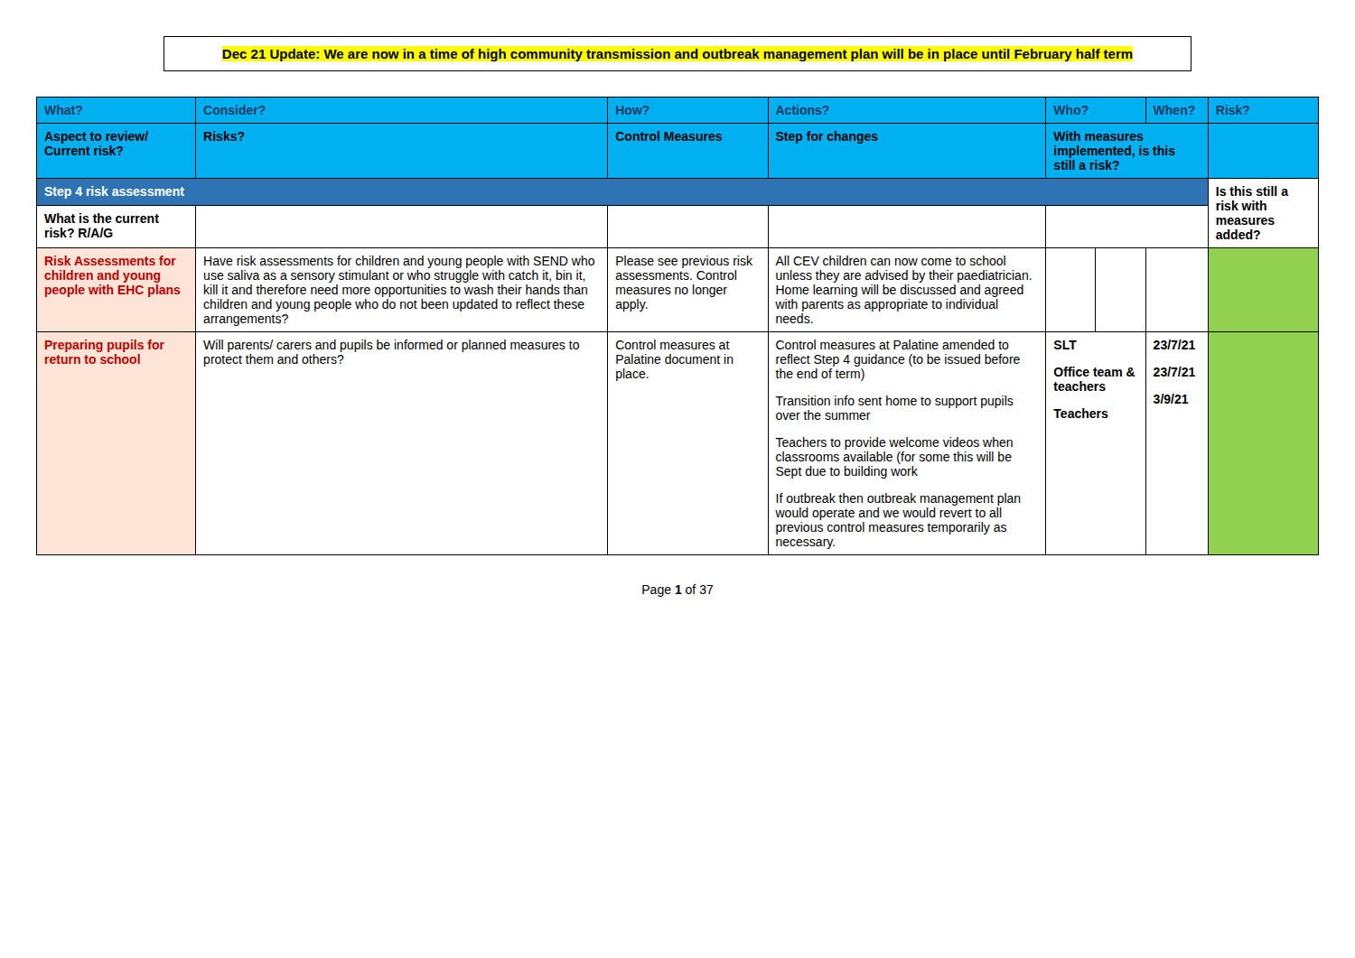Dec 21 Update: We are now in a time of high community transmission and outbreak management plan will be in place until February half term
| What? | Consider? | How? | Actions? | Who? | When? | Risk? |
| --- | --- | --- | --- | --- | --- | --- |
| Aspect to review/ Current risk? | Risks? | Control Measures | Step for changes | With measures implemented, is this still a risk? | |
| Step 4 risk assessment | Is this still a risk with measures added? |
| What is the current risk? R/A/G | | | | |
| Risk Assessments for children and young people with EHC plans | Have risk assessments for children and young people with SEND who use saliva as a sensory stimulant or who struggle with catch it, bin it, kill it and therefore need more opportunities to wash their hands than children and young people who do not been updated to reflect these arrangements? | Please see previous risk assessments. Control measures no longer apply. | All CEV children can now come to school unless they are advised by their paediatrician. Home learning will be discussed and agreed with parents as appropriate to individual needs. | | | | |
| Preparing pupils for return to school | Will parents/ carers and pupils be informed or planned measures to protect them and others? | Control measures at Palatine document in place. | Control measures at Palatine amended to reflect Step 4 guidance (to be issued before the end of term) Transition info sent home to support pupils over the summer Teachers to provide welcome videos when classrooms available (for some this will be Sept due to building work If outbreak then outbreak management plan would operate and we would revert to all previous control measures temporarily as necessary. | SLT Office team & teachers Teachers | 23/7/21 23/7/21 3/9/21 | |
Page 1 of 37